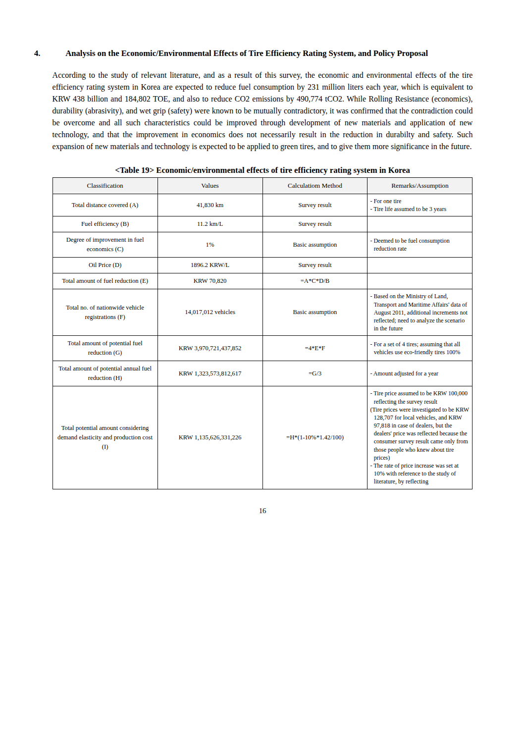4. Analysis on the Economic/Environmental Effects of Tire Efficiency Rating System, and Policy Proposal
According to the study of relevant literature, and as a result of this survey, the economic and environmental effects of the tire efficiency rating system in Korea are expected to reduce fuel consumption by 231 million liters each year, which is equivalent to KRW 438 billion and 184,802 TOE, and also to reduce CO2 emissions by 490,774 tCO2. While Rolling Resistance (economics), durability (abrasivity), and wet grip (safety) were known to be mutually contradictory, it was confirmed that the contradiction could be overcome and all such characteristics could be improved through development of new materials and application of new technology, and that the improvement in economics does not necessarily result in the reduction in durabilty and safety. Such expansion of new materials and technology is expected to be applied to green tires, and to give them more significance in the future.
<Table 19> Economic/environmental effects of tire efficiency rating system in Korea
| Classification | Values | Calculatiom Method | Remarks/Assumption |
| --- | --- | --- | --- |
| Total distance covered (A) | 41,830 km | Survey result | - For one tire - Tire life assumed to be 3 years |
| Fuel efficiency (B) | 11.2 km/L | Survey result | |
| Degree of improvement in fuel economics (C) | 1% | Basic assumption | - Deemed to be fuel consumption reduction rate |
| Oil Price (D) | 1896.2 KRW/L | Survey result | |
| Total amount of fuel reduction (E) | KRW 70,820 | =A*C*D/B | |
| Total no. of nationwide vehicle registrations (F) | 14,017,012 vehicles | Basic assumption | - Based on the Ministry of Land, Transport and Maritime Affairs' data of August 2011, additional increments not reflected; need to analyze the scenario in the future |
| Total amount of potential fuel reduction (G) | KRW 3,970,721,437,852 | =4*E*F | - For a set of 4 tires; assuming that all vehicles use eco-friendly tires 100% |
| Total amount of potential annual fuel reduction (H) | KRW 1,323,573,812,617 | =G/3 | - Amount adjusted for a year |
| Total potential amount considering demand elasticity and production cost (I) | KRW 1,135,626,331,226 | =H*(1-10%*1.42/100) | - Tire price assumed to be KRW 100,000 reflecting the survey result (Tire prices were investigated to be KRW 128,707 for local vehicles, and KRW 97,818 in case of dealers, but the dealers' price was reflected because the consumer survey result came only from those people who knew about tire prices) - The rate of price increase was set at 10% with reference to the study of literature, by reflecting |
16